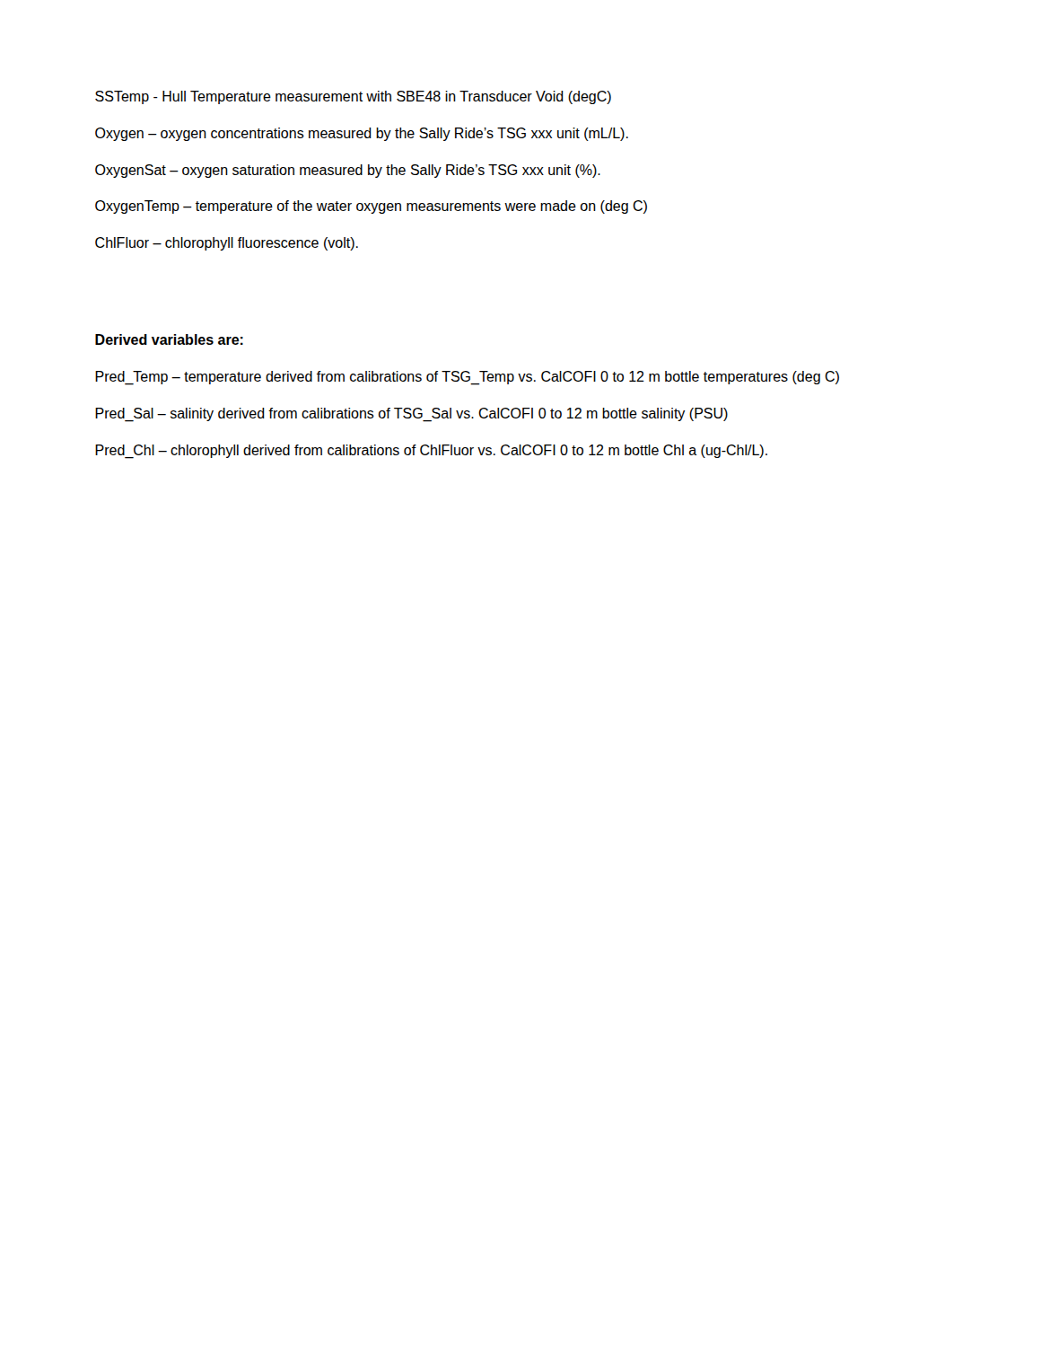SSTemp - Hull Temperature measurement with SBE48 in Transducer Void (degC)
Oxygen – oxygen concentrations measured by the Sally Ride’s TSG xxx unit (mL/L).
OxygenSat – oxygen saturation measured by the Sally Ride’s TSG xxx unit (%).
OxygenTemp – temperature of the water oxygen measurements were made on (deg C)
ChlFluor – chlorophyll fluorescence (volt).
Derived variables are:
Pred_Temp – temperature derived from calibrations of TSG_Temp vs. CalCOFI 0 to 12 m bottle temperatures (deg C)
Pred_Sal – salinity derived from calibrations of TSG_Sal vs. CalCOFI 0 to 12 m bottle salinity (PSU)
Pred_Chl – chlorophyll derived from calibrations of ChlFluor vs. CalCOFI 0 to 12 m bottle Chl a (ug-Chl/L).